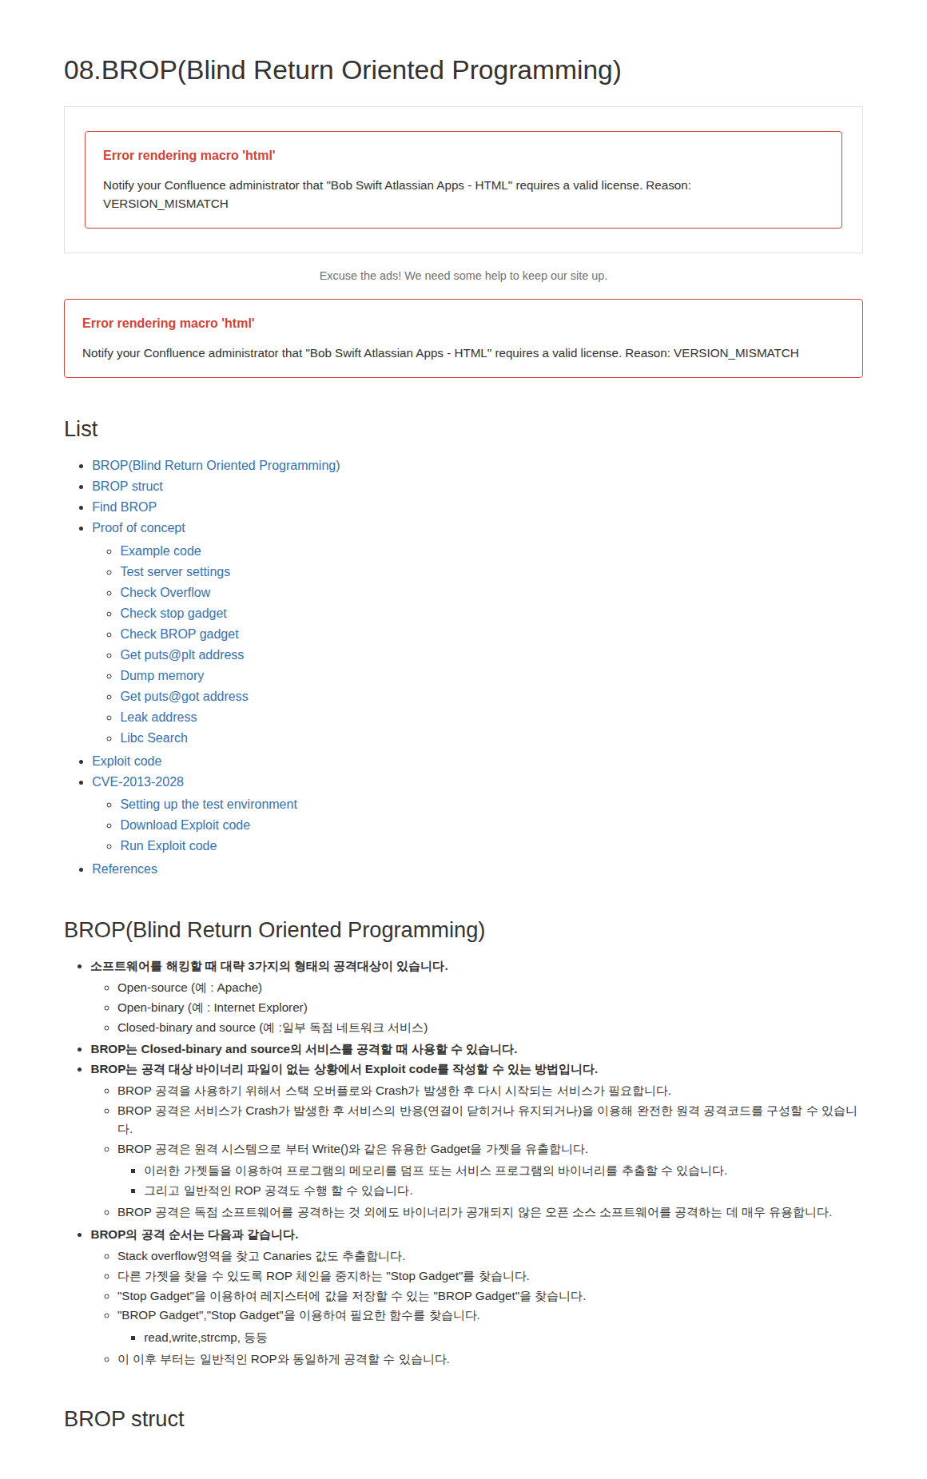08.BROP(Blind Return Oriented Programming)
Error rendering macro 'html'
Notify your Confluence administrator that "Bob Swift Atlassian Apps - HTML" requires a valid license. Reason:
VERSION_MISMATCH
Excuse the ads! We need some help to keep our site up.
Error rendering macro 'html'
Notify your Confluence administrator that "Bob Swift Atlassian Apps - HTML" requires a valid license. Reason: VERSION_MISMATCH
List
BROP(Blind Return Oriented Programming)
BROP struct
Find BROP
Proof of concept
Example code
Test server settings
Check Overflow
Check stop gadget
Check BROP gadget
Get puts@plt address
Dump memory
Get puts@got address
Leak address
Libc Search
Exploit code
CVE-2013-2028
Setting up the test environment
Download Exploit code
Run Exploit code
References
BROP(Blind Return Oriented Programming)
소프트웨어를 해킹할 때 대략 3가지의 형태의 공격대상이 있습니다.
Open-source (예 : Apache)
Open-binary (예 : Internet Explorer)
Closed-binary and source (예 :일부 독점 네트워크 서비스)
BROP는 Closed-binary and source의 서비스를 공격할 때 사용할 수 있습니다.
BROP는 공격 대상 바이너리 파일이 없는 상황에서 Exploit code를 작성할 수 있는 방법입니다.
BROP 공격을 사용하기 위해서 스택 오버플로와 Crash가 발생한 후 다시 시작되는 서비스가 필요합니다.
BROP 공격은 서비스가 Crash가 발생한 후 서비스의 반응(연결이 닫히거나 유지되거나)을 이용해 완전한 원격 공격코드를 구성할 수 있습니다.
BROP 공격은 원격 시스템으로 부터 Write()와 같은 유용한 Gadget을 가젯을 유출합니다.
이러한 가젯들을 이용하여 프로그램의 메모리를 덤프 또는 서비스 프로그램의 바이너리를 추출할 수 있습니다.
그리고 일반적인 ROP 공격도 수행 할 수 있습니다.
BROP 공격은 독점 소프트웨어를 공격하는 것 외에도 바이너리가 공개되지 않은 오픈 소스 소프트웨어를 공격하는 데 매우 유용합니다.
BROP의 공격 순서는 다음과 같습니다.
Stack overflow영역을 찾고 Canaries 값도 추출합니다.
다른 가젯을 찾을 수 있도록 ROP 체인을 중지하는 "Stop Gadget"를 찾습니다.
"Stop Gadget"을 이용하여 레지스터에 값을 저장할 수 있는 "BROP Gadget"을 찾습니다.
"BROP Gadget","Stop Gadget"을 이용하여 필요한 함수를 찾습니다.
read,write,strcmp, 등등
이 이후 부터는 일반적인 ROP와 동일하게 공격할 수 있습니다.
BROP struct